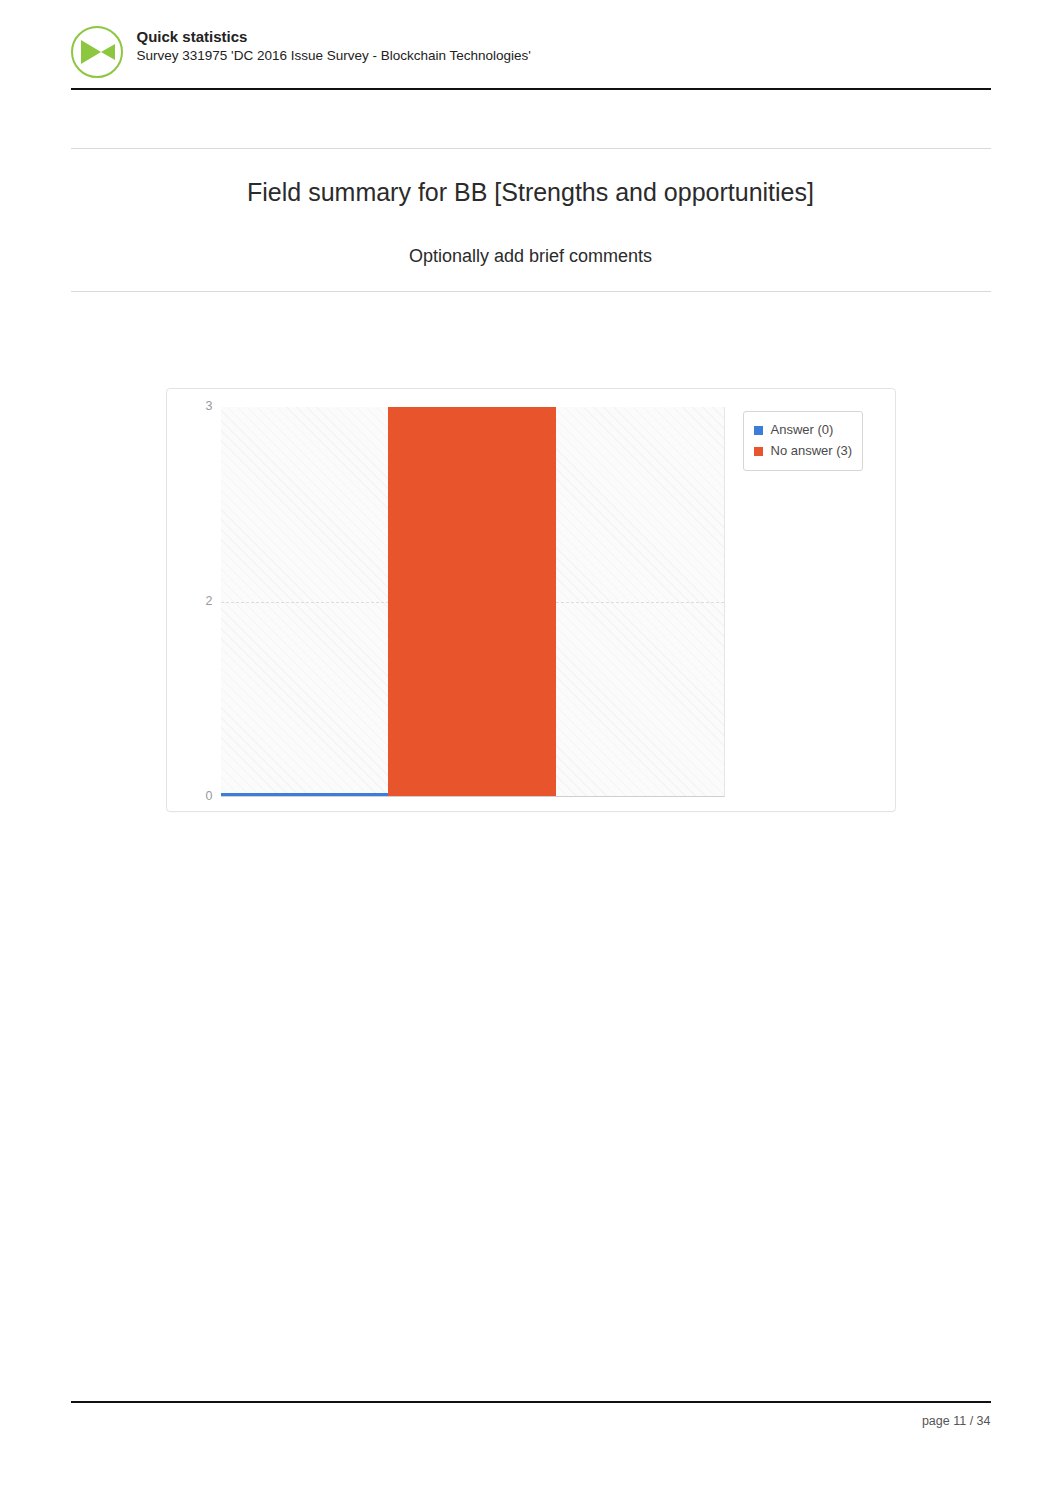Quick statistics
Survey 331975 'DC 2016 Issue Survey - Blockchain Technologies'
Field summary for BB [Strengths and opportunities]
Optionally add brief comments
3 2 0
Answer (0)
No answer (3)
page 11 / 34